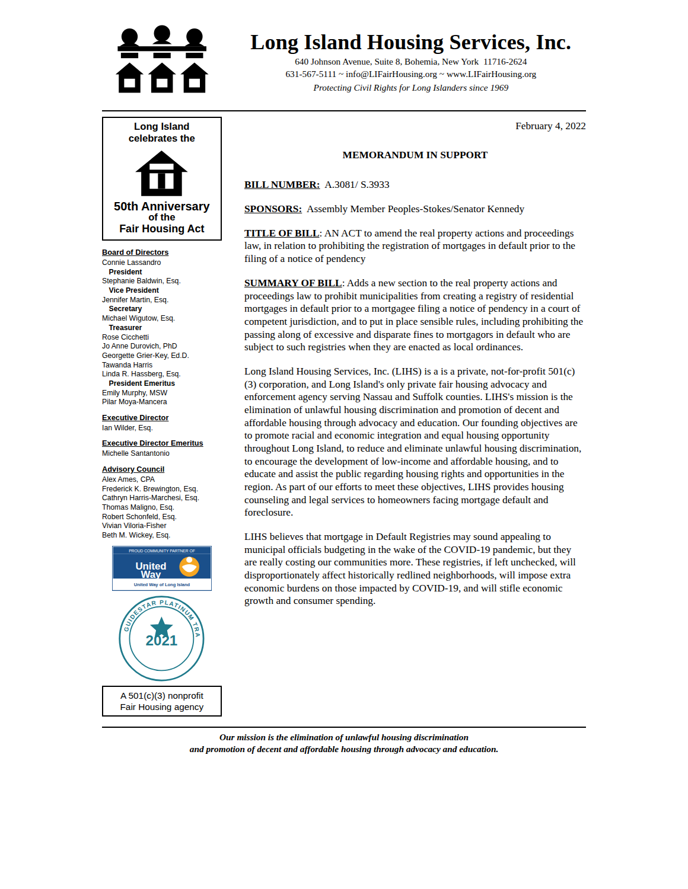Long Island Housing Services, Inc.
640 Johnson Avenue, Suite 8, Bohemia, New York 11716-2624
631-567-5111 ~ info@LIFairHousing.org ~ www.LIFairHousing.org
Protecting Civil Rights for Long Islanders since 1969
Long Island
celebrates the
50th Anniversary
of the
Fair Housing Act
Board of Directors
Connie Lassandro
President
Stephanie Baldwin, Esq.
Vice President
Jennifer Martin, Esq.
Secretary
Michael Wigutow, Esq.
Treasurer
Rose Cicchetti
Jo Anne Durovich, PhD
Georgette Grier-Key, Ed.D.
Tawanda Harris
Linda R. Hassberg, Esq.
President Emeritus
Emily Murphy, MSW
Pilar Moya-Mancera
Executive Director
Ian Wilder, Esq.
Executive Director Emeritus
Michelle Santantonio
Advisory Council
Alex Ames, CPA
Frederick K. Brewington, Esq.
Cathryn Harris-Marchesi, Esq.
Thomas Maligno, Esq.
Robert Schonfeld, Esq.
Vivian Viloria-Fisher
Beth M. Wickey, Esq.
PROUD COMMUNITY PARTNER OF United Way United Way of Long Island GUIDESTAR PLATINUM TRANSPARENCY 2021
A 501(c)(3) nonprofit
Fair Housing agency
February 4, 2022
MEMORANDUM IN SUPPORT
BILL NUMBER: A.3081/ S.3933
SPONSORS: Assembly Member Peoples-Stokes/Senator Kennedy
TITLE OF BILL: AN ACT to amend the real property actions and proceedings law, in relation to prohibiting the registration of mortgages in default prior to the filing of a notice of pendency
SUMMARY OF BILL: Adds a new section to the real property actions and proceedings law to prohibit municipalities from creating a registry of residential mortgages in default prior to a mortgagee filing a notice of pendency in a court of competent jurisdiction, and to put in place sensible rules, including prohibiting the passing along of excessive and disparate fines to mortgagors in default who are subject to such registries when they are enacted as local ordinances.
Long Island Housing Services, Inc. (LIHS) is a is a private, not-for-profit 501(c)(3) corporation, and Long Island's only private fair housing advocacy and enforcement agency serving Nassau and Suffolk counties. LIHS's mission is the elimination of unlawful housing discrimination and promotion of decent and affordable housing through advocacy and education. Our founding objectives are to promote racial and economic integration and equal housing opportunity throughout Long Island, to reduce and eliminate unlawful housing discrimination, to encourage the development of low-income and affordable housing, and to educate and assist the public regarding housing rights and opportunities in the region. As part of our efforts to meet these objectives, LIHS provides housing counseling and legal services to homeowners facing mortgage default and foreclosure.
LIHS believes that mortgage in Default Registries may sound appealing to municipal officials budgeting in the wake of the COVID-19 pandemic, but they are really costing our communities more. These registries, if left unchecked, will disproportionately affect historically redlined neighborhoods, will impose extra economic burdens on those impacted by COVID-19, and will stifle economic growth and consumer spending.
Our mission is the elimination of unlawful housing discrimination
and promotion of decent and affordable housing through advocacy and education.